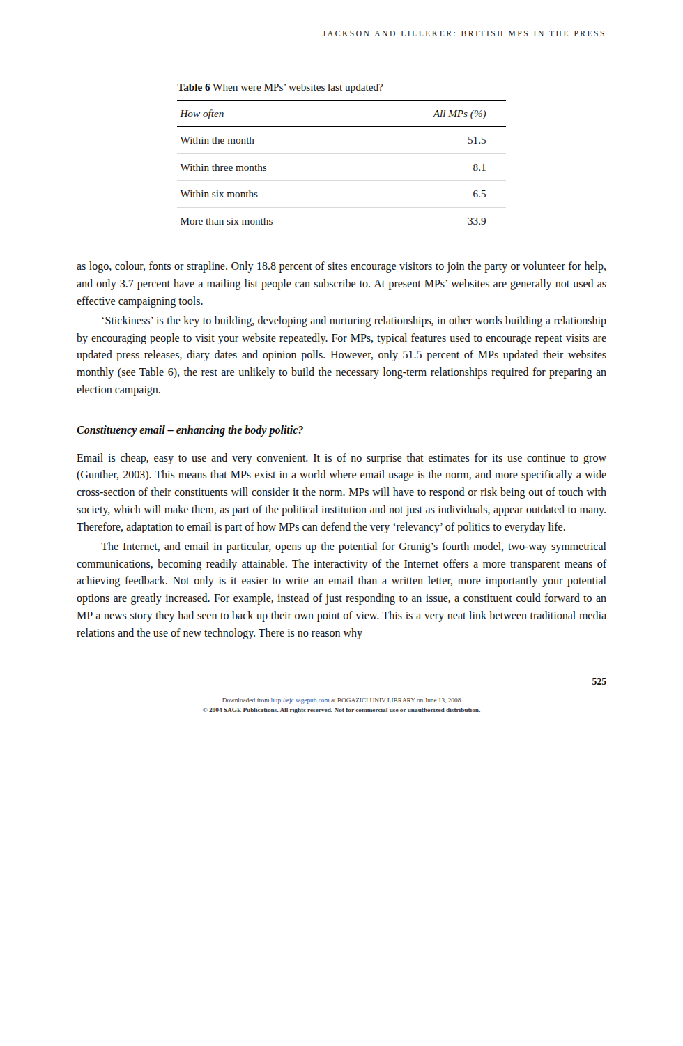Jackson and Lilleker: British MPs in the Press
Table 6 When were MPs’ websites last updated?
| How often | All MPs (%) |
| --- | --- |
| Within the month | 51.5 |
| Within three months | 8.1 |
| Within six months | 6.5 |
| More than six months | 33.9 |
as logo, colour, fonts or strapline. Only 18.8 percent of sites encourage visitors to join the party or volunteer for help, and only 3.7 percent have a mailing list people can subscribe to. At present MPs’ websites are generally not used as effective campaigning tools.
‘Stickiness’ is the key to building, developing and nurturing relationships, in other words building a relationship by encouraging people to visit your website repeatedly. For MPs, typical features used to encourage repeat visits are updated press releases, diary dates and opinion polls. However, only 51.5 percent of MPs updated their websites monthly (see Table 6), the rest are unlikely to build the necessary long-term relationships required for preparing an election campaign.
Constituency email – enhancing the body politic?
Email is cheap, easy to use and very convenient. It is of no surprise that estimates for its use continue to grow (Gunther, 2003). This means that MPs exist in a world where email usage is the norm, and more specifically a wide cross-section of their constituents will consider it the norm. MPs will have to respond or risk being out of touch with society, which will make them, as part of the political institution and not just as individuals, appear outdated to many. Therefore, adaptation to email is part of how MPs can defend the very ‘relevancy’ of politics to everyday life.
The Internet, and email in particular, opens up the potential for Grunig’s fourth model, two-way symmetrical communications, becoming readily attainable. The interactivity of the Internet offers a more transparent means of achieving feedback. Not only is it easier to write an email than a written letter, more importantly your potential options are greatly increased. For example, instead of just responding to an issue, a constituent could forward to an MP a news story they had seen to back up their own point of view. This is a very neat link between traditional media relations and the use of new technology. There is no reason why
525
Downloaded from http://ejc.sagepub.com at BOGAZICI UNIV LIBRARY on June 13, 2008
© 2004 SAGE Publications. All rights reserved. Not for commercial use or unauthorized distribution.